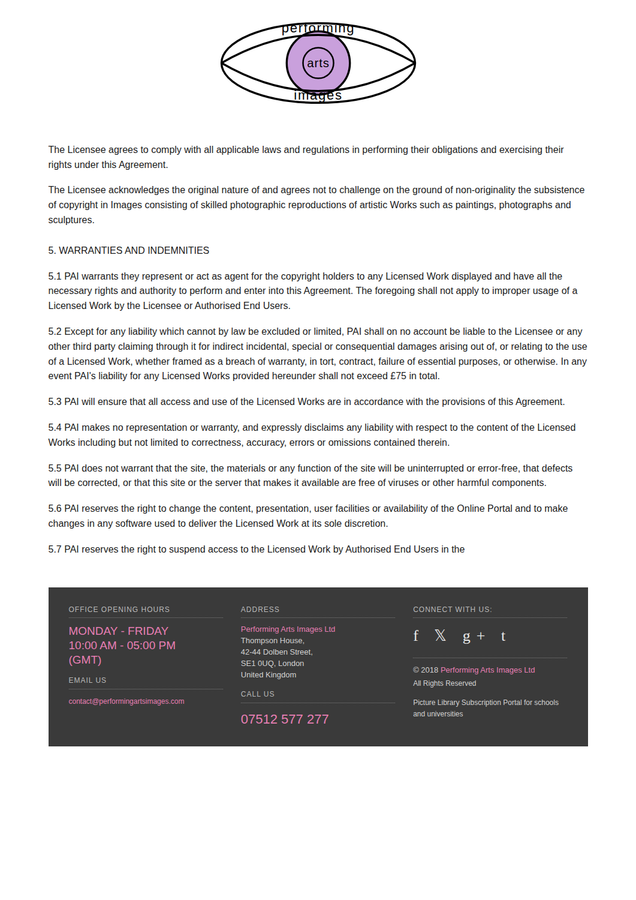performing arts images
The Licensee agrees to comply with all applicable laws and regulations in performing their obligations and exercising their rights under this Agreement.
The Licensee acknowledges the original nature of and agrees not to challenge on the ground of non-originality the subsistence of copyright in Images consisting of skilled photographic reproductions of artistic Works such as paintings, photographs and sculptures.
5. WARRANTIES AND INDEMNITIES
5.1 PAI warrants they represent or act as agent for the copyright holders to any Licensed Work displayed and have all the necessary rights and authority to perform and enter into this Agreement. The foregoing shall not apply to improper usage of a Licensed Work by the Licensee or Authorised End Users.
5.2 Except for any liability which cannot by law be excluded or limited, PAI shall on no account be liable to the Licensee or any other third party claiming through it for indirect incidental, special or consequential damages arising out of, or relating to the use of a Licensed Work, whether framed as a breach of warranty, in tort, contract, failure of essential purposes, or otherwise. In any event PAI's liability for any Licensed Works provided hereunder shall not exceed £75 in total.
5.3 PAI will ensure that all access and use of the Licensed Works are in accordance with the provisions of this Agreement.
5.4 PAI makes no representation or warranty, and expressly disclaims any liability with respect to the content of the Licensed Works including but not limited to correctness, accuracy, errors or omissions contained therein.
5.5 PAI does not warrant that the site, the materials or any function of the site will be uninterrupted or error-free, that defects will be corrected, or that this site or the server that makes it available are free of viruses or other harmful components.
5.6 PAI reserves the right to change the content, presentation, user facilities or availability of the Online Portal and to make changes in any software used to deliver the Licensed Work at its sole discretion.
5.7 PAI reserves the right to suspend access to the Licensed Work by Authorised End Users in the
Office Opening Hours
MONDAY - FRIDAY
10:00 AM - 05:00 PM
(GMT)
Email Us
contact@performingartsimages.com
Address
Performing Arts Images Ltd
Thompson House,
42-44 Dolben Street,
SE1 0UQ, London
United Kingdom
Call Us
07512 577 277
Connect With Us:
f 𝕏 g+ t
© 2018 Performing Arts Images Ltd
All Rights Reserved
Picture Library Subscription Portal for schools and universities